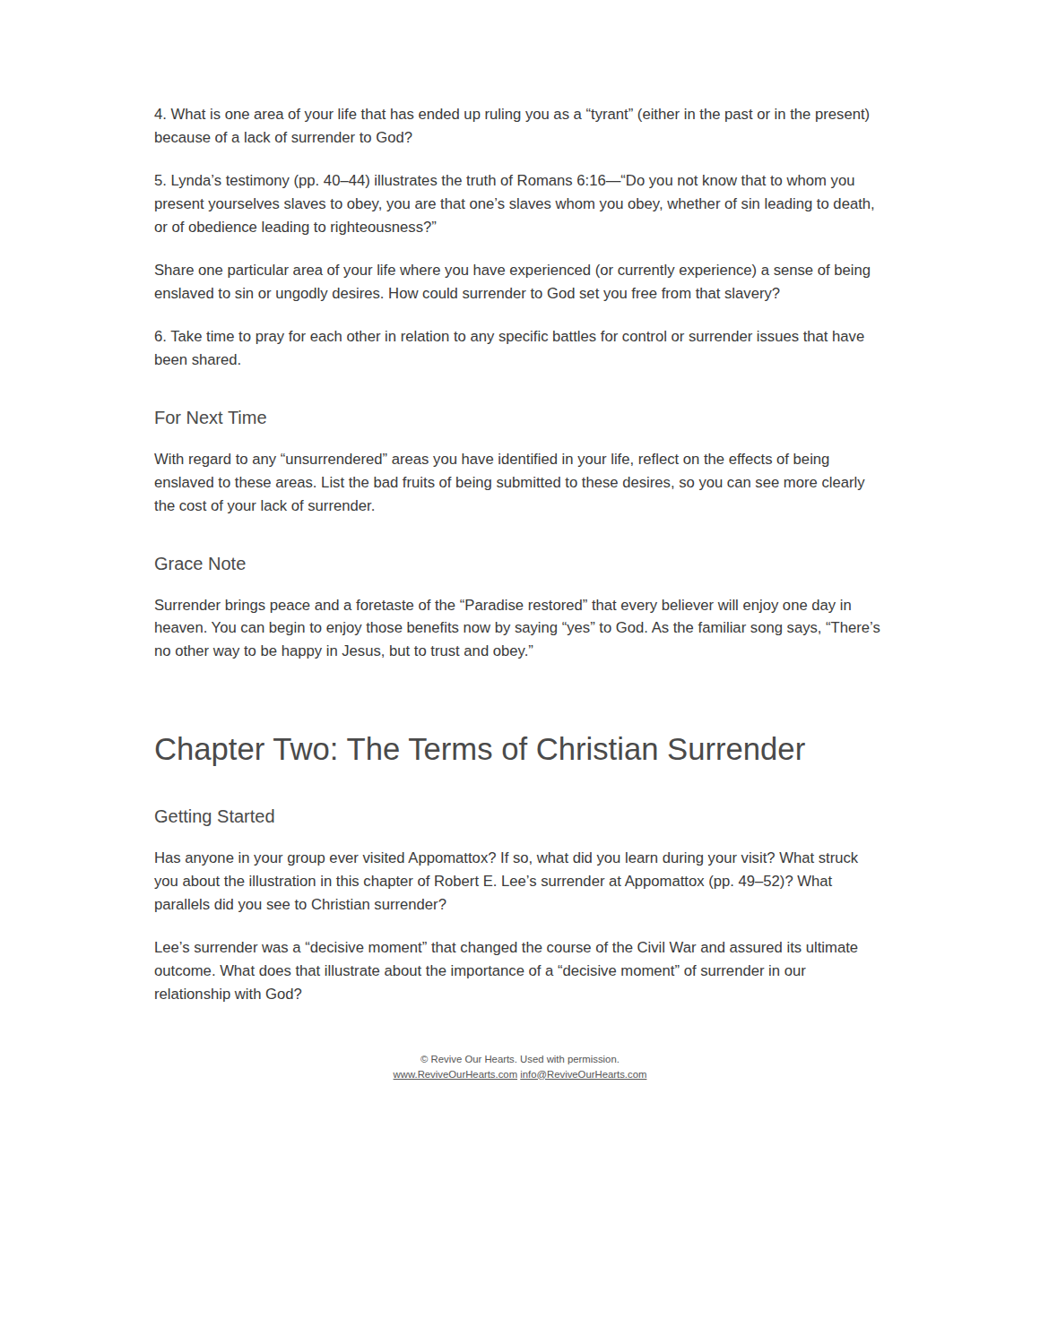4. What is one area of your life that has ended up ruling you as a “tyrant” (either in the past or in the present) because of a lack of surrender to God?
5. Lynda’s testimony (pp. 40–44) illustrates the truth of Romans 6:16—“Do you not know that to whom you present yourselves slaves to obey, you are that one’s slaves whom you obey, whether of sin leading to death, or of obedience leading to righteousness?”
Share one particular area of your life where you have experienced (or currently experience) a sense of being enslaved to sin or ungodly desires. How could surrender to God set you free from that slavery?
6. Take time to pray for each other in relation to any specific battles for control or surrender issues that have been shared.
For Next Time
With regard to any “unsurrendered” areas you have identified in your life, reflect on the effects of being enslaved to these areas. List the bad fruits of being submitted to these desires, so you can see more clearly the cost of your lack of surrender.
Grace Note
Surrender brings peace and a foretaste of the “Paradise restored” that every believer will enjoy one day in heaven. You can begin to enjoy those benefits now by saying “yes” to God. As the familiar song says, “There’s no other way to be happy in Jesus, but to trust and obey.”
Chapter Two: The Terms of Christian Surrender
Getting Started
Has anyone in your group ever visited Appomattox? If so, what did you learn during your visit? What struck you about the illustration in this chapter of Robert E. Lee’s surrender at Appomattox (pp. 49–52)? What parallels did you see to Christian surrender?
Lee’s surrender was a “decisive moment” that changed the course of the Civil War and assured its ultimate outcome. What does that illustrate about the importance of a “decisive moment” of surrender in our relationship with God?
© Revive Our Hearts. Used with permission.
www.ReviveOurHearts.com info@ReviveOurHearts.com